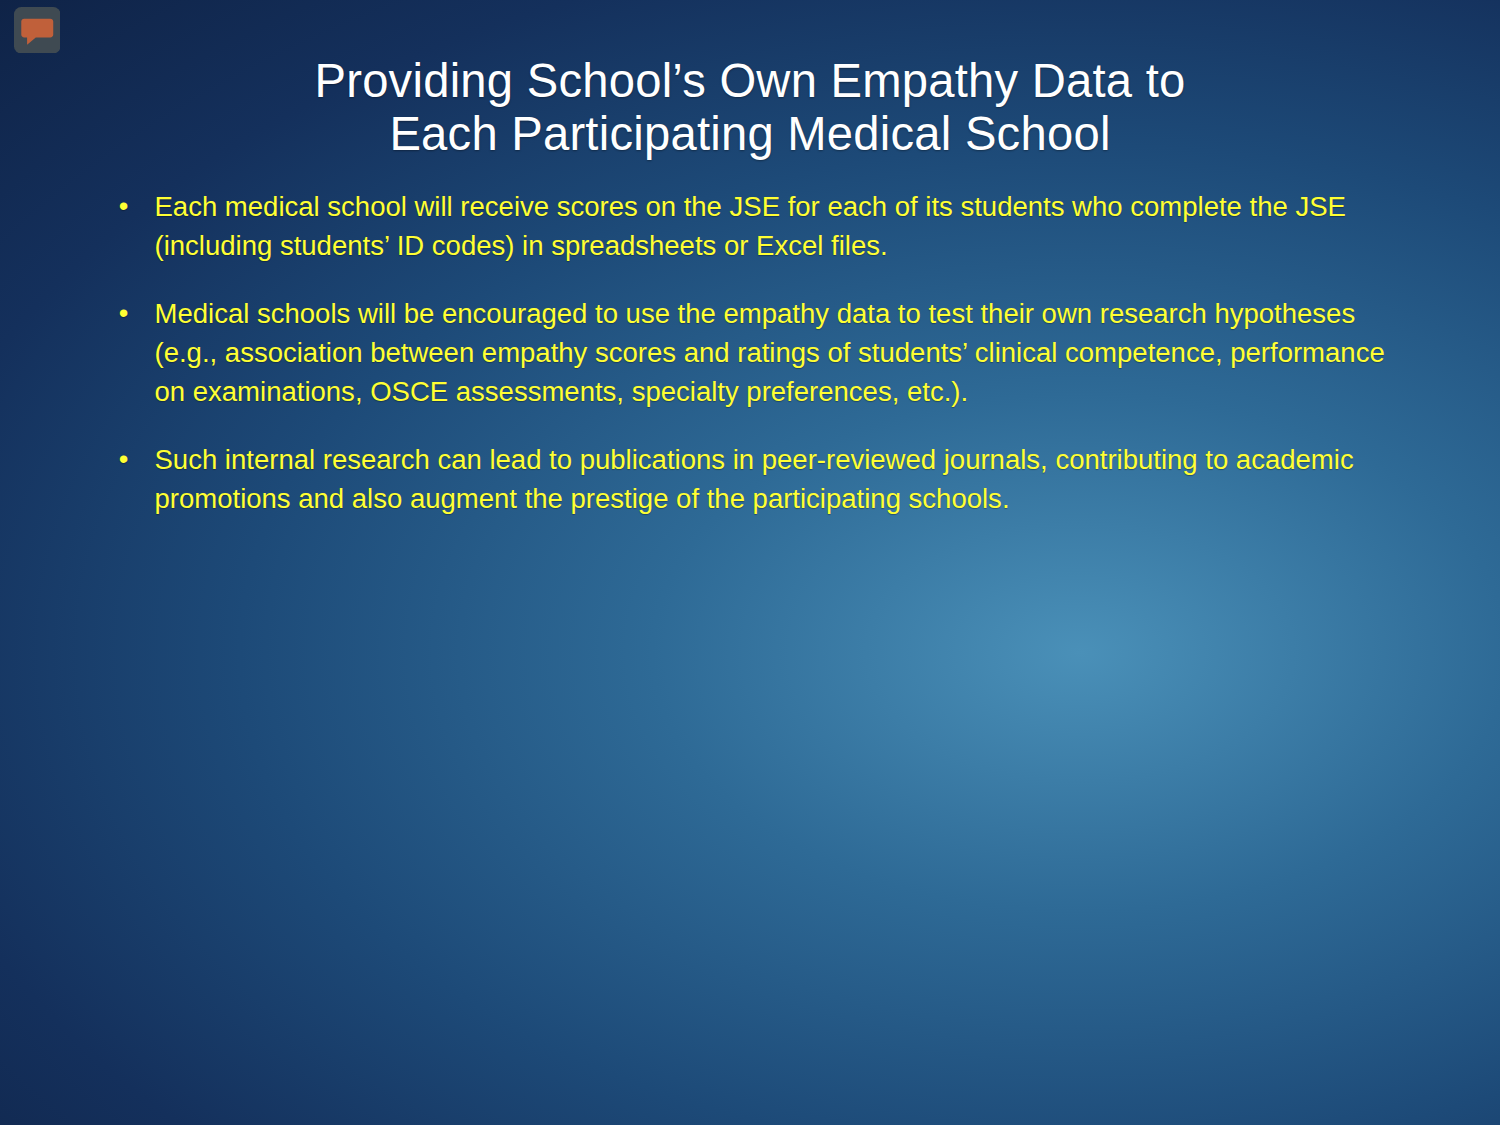Providing School’s Own Empathy Data to
Each Participating Medical School
Each medical school will receive scores on the JSE for each of its students who complete the JSE (including students’ ID codes) in spreadsheets or Excel files.
Medical schools will be encouraged to use the empathy data to test their own research hypotheses (e.g., association between empathy scores and ratings of students’ clinical competence, performance on examinations, OSCE assessments, specialty preferences, etc.).
Such internal research can lead to publications in peer-reviewed journals, contributing to academic promotions and also augment the prestige of the participating schools.